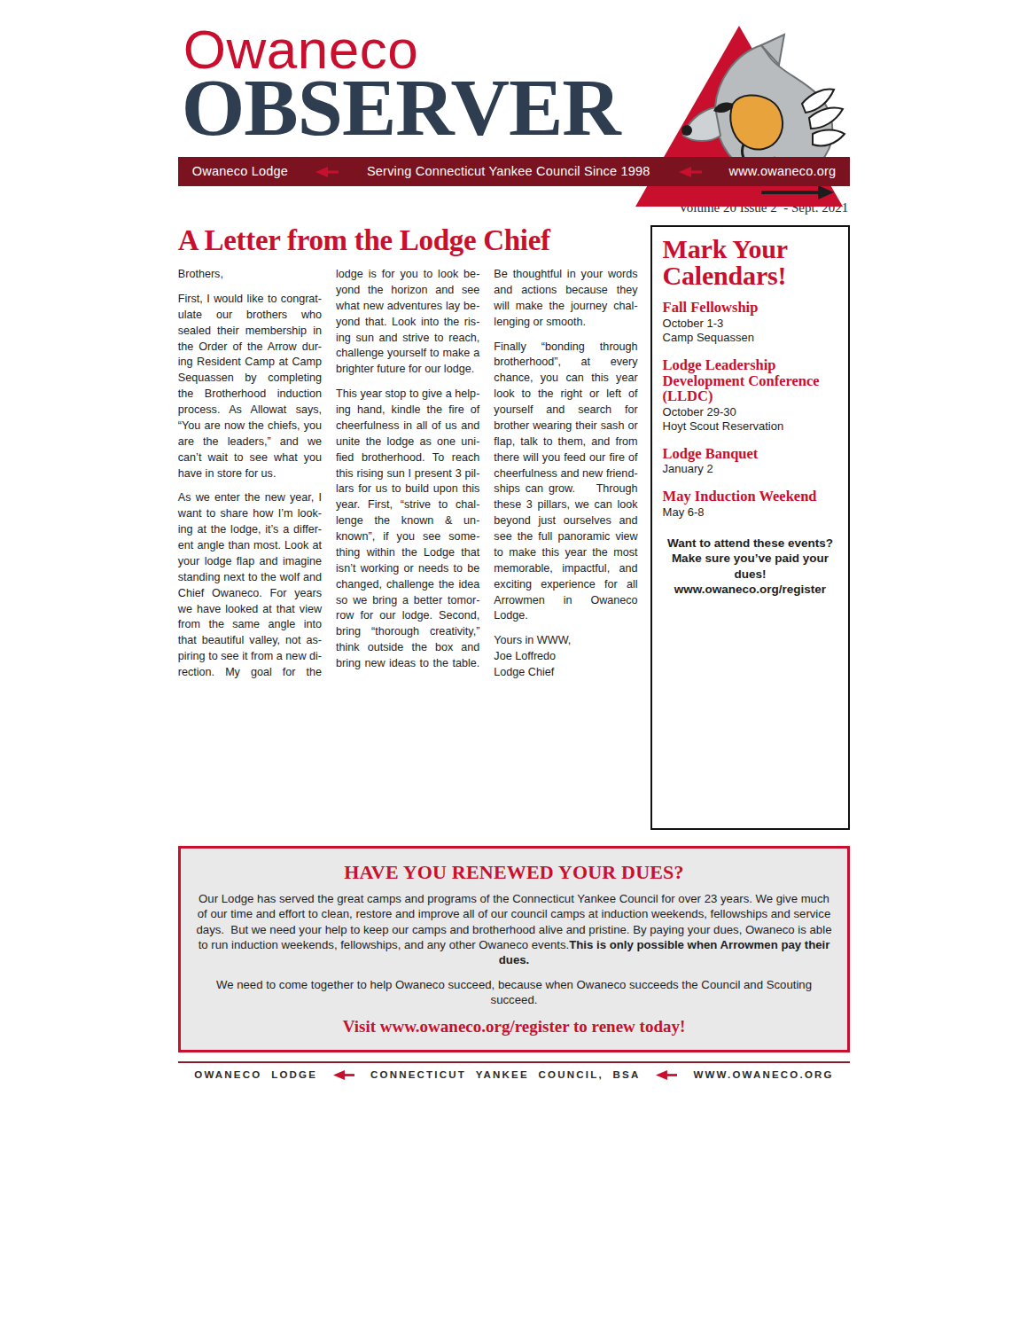Owaneco
OBSERVER
Owaneco Lodge Serving Connecticut Yankee Council Since 1998 www.owaneco.org
Volume 20 Issue 2 - Sept. 2021
A Letter from the Lodge Chief
Brothers,
First, I would like to congratulate our brothers who sealed their membership in the Order of the Arrow during Resident Camp at Camp Sequassen by completing the Brotherhood induction process. As Allowat says, “You are now the chiefs, you are the leaders,” and we can’t wait to see what you have in store for us.
As we enter the new year, I want to share how I’m looking at the lodge, it’s a different angle than most. Look at your lodge flap and imagine standing next to the wolf and Chief Owaneco. For years we have looked at that view from the same angle into that beautiful valley, not aspiring to see it from a new direction. My goal for the lodge is for you to look beyond the horizon and see what new adventures lay beyond that. Look into the rising sun and strive to reach, challenge yourself to make a brighter future for our lodge.
This year stop to give a helping hand, kindle the fire of cheerfulness in all of us and unite the lodge as one unified brotherhood. To reach this rising sun I present 3 pillars for us to build upon this year. First, “strive to challenge the known & unknown”, if you see something within the Lodge that isn’t working or needs to be changed, challenge the idea so we bring a better tomorrow for our lodge. Second, bring “thorough creativity,” think outside the box and bring new ideas to the table. Be thoughtful in your words and actions because they will make the journey challenging or smooth.
Finally “bonding through brotherhood”, at every chance, you can this year look to the right or left of yourself and search for brother wearing their sash or flap, talk to them, and from there will you feed our fire of cheerfulness and new friendships can grow. Through these 3 pillars, we can look beyond just ourselves and see the full panoramic view to make this year the most memorable, impactful, and exciting experience for all Arrowmen in Owaneco Lodge.
Yours in WWW,
Joe Loffredo
Lodge Chief
Mark Your Calendars!
Fall Fellowship
October 1-3
Camp Sequassen
Lodge Leadership Development Conference (LLDC)
October 29-30
Hoyt Scout Reservation
Lodge Banquet
January 2
May Induction Weekend
May 6-8
Want to attend these events? Make sure you’ve paid your dues! www.owaneco.org/register
HAVE YOU RENEWED YOUR DUES?
Our Lodge has served the great camps and programs of the Connecticut Yankee Council for over 23 years. We give much of our time and effort to clean, restore and improve all of our council camps at induction weekends, fellowships and service days. But we need your help to keep our camps and brotherhood alive and pristine. By paying your dues, Owaneco is able to run induction weekends, fellowships, and any other Owaneco events.This is only possible when Arrowmen pay their dues.
We need to come together to help Owaneco succeed, because when Owaneco succeeds the Council and Scouting succeed.
Visit www.owaneco.org/register to renew today!
OWANECO LODGE CONNECTICUT YANKEE COUNCIL, BSA WWW.OWANECO.ORG